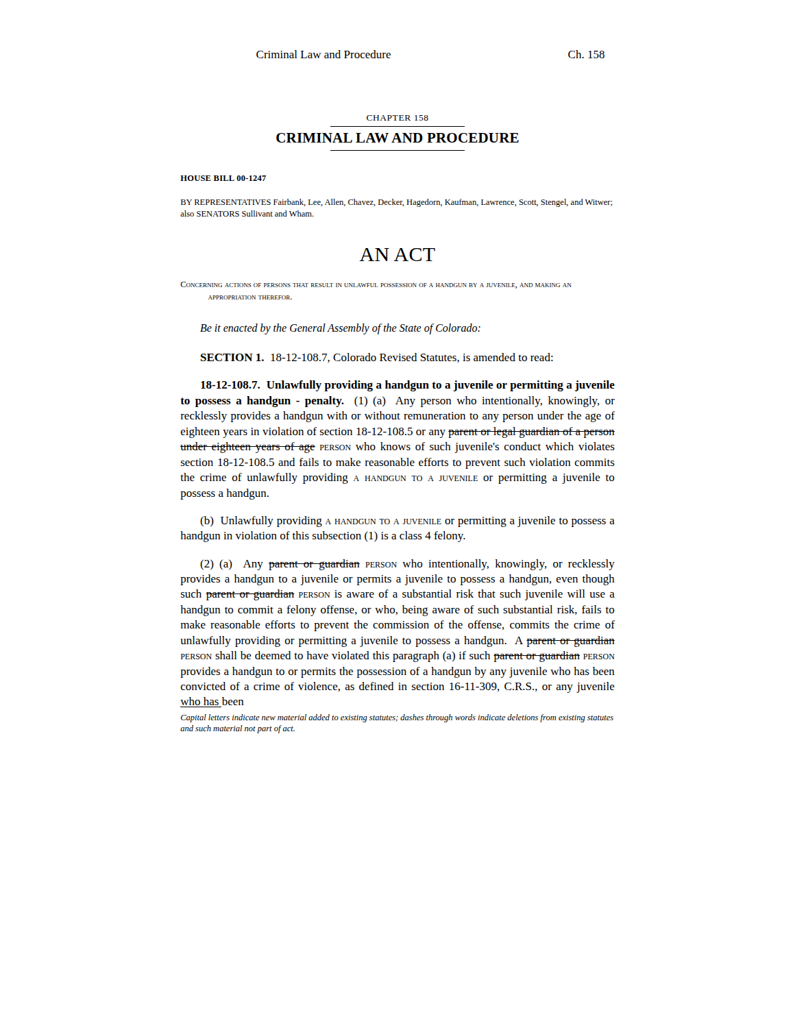Criminal Law and Procedure Ch. 158
CHAPTER 158
CRIMINAL LAW AND PROCEDURE
HOUSE BILL 00-1247
BY REPRESENTATIVES Fairbank, Lee, Allen, Chavez, Decker, Hagedorn, Kaufman, Lawrence, Scott, Stengel, and Witwer;
also SENATORS Sullivant and Wham.
AN ACT
Concerning actions of persons that result in unlawful possession of a handgun by a juvenile, and making an appropriation therefor.
Be it enacted by the General Assembly of the State of Colorado:
SECTION 1. 18-12-108.7, Colorado Revised Statutes, is amended to read:
18-12-108.7. Unlawfully providing a handgun to a juvenile or permitting a juvenile to possess a handgun - penalty. (1) (a) Any person who intentionally, knowingly, or recklessly provides a handgun with or without remuneration to any person under the age of eighteen years in violation of section 18-12-108.5 or any parent or legal guardian of a person under eighteen years of age person who knows of such juvenile's conduct which violates section 18-12-108.5 and fails to make reasonable efforts to prevent such violation commits the crime of unlawfully providing a handgun to a juvenile or permitting a juvenile to possess a handgun.
(b) Unlawfully providing a handgun to a juvenile or permitting a juvenile to possess a handgun in violation of this subsection (1) is a class 4 felony.
(2) (a) Any parent or guardian person who intentionally, knowingly, or recklessly provides a handgun to a juvenile or permits a juvenile to possess a handgun, even though such parent or guardian person is aware of a substantial risk that such juvenile will use a handgun to commit a felony offense, or who, being aware of such substantial risk, fails to make reasonable efforts to prevent the commission of the offense, commits the crime of unlawfully providing or permitting a juvenile to possess a handgun. A parent or guardian person shall be deemed to have violated this paragraph (a) if such parent or guardian person provides a handgun to or permits the possession of a handgun by any juvenile who has been convicted of a crime of violence, as defined in section 16-11-309, C.R.S., or any juvenile who has been
Capital letters indicate new material added to existing statutes; dashes through words indicate deletions from existing statutes and such material not part of act.